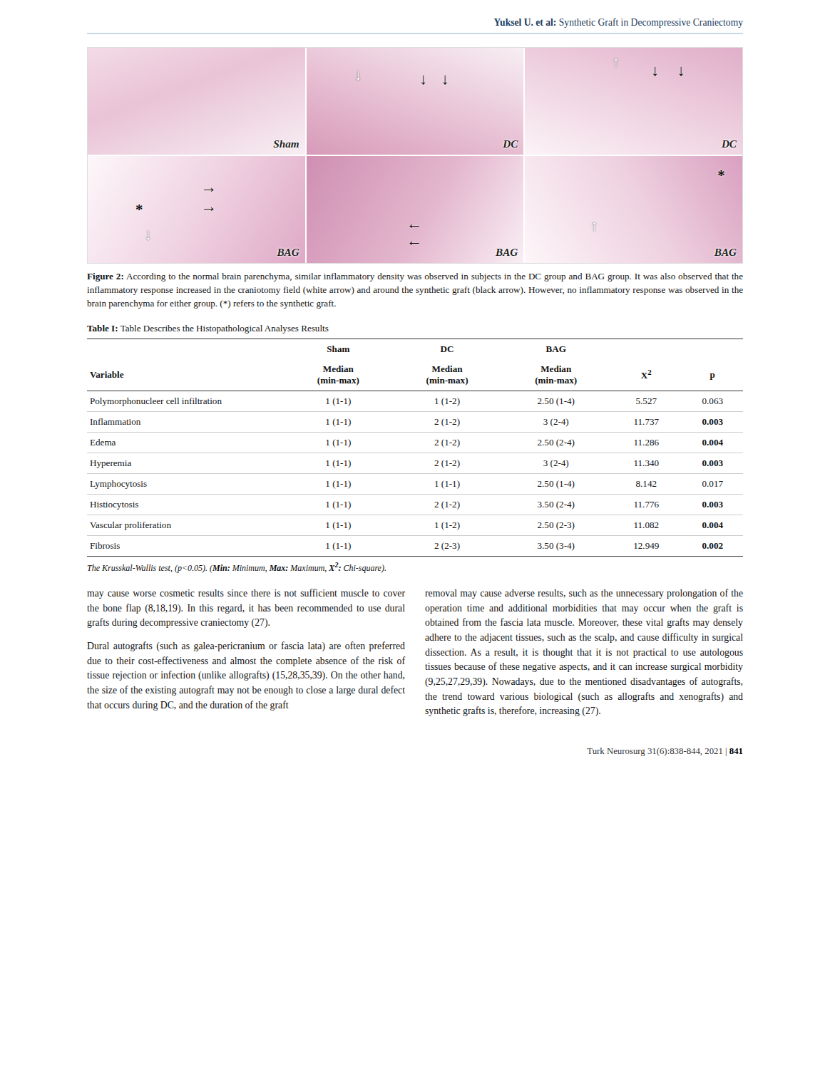Yuksel U. et al: Synthetic Graft in Decompressive Craniectomy
Sham
↓ ↓ ↓ DC
↑ ↓ ↓ DC
* → → ↓ BAG
← ← BAG
* ↑ BAG
Figure 2: According to the normal brain parenchyma, similar inflammatory density was observed in subjects in the DC group and BAG group. It was also observed that the inflammatory response increased in the craniotomy field (white arrow) and around the synthetic graft (black arrow). However, no inflammatory response was observed in the brain parenchyma for either group. (*) refers to the synthetic graft.
Table I: Table Describes the Histopathological Analyses Results
| | Sham | DC | BAG | | |
| --- | --- | --- | --- | --- | --- |
| Variable | Median (min-max) | Median (min-max) | Median (min-max) | X 2 | p |
| Polymorphonucleer cell infiltration | 1 (1-1) | 1 (1-2) | 2.50 (1-4) | 5.527 | 0.063 |
| Inflammation | 1 (1-1) | 2 (1-2) | 3 (2-4) | 11.737 | 0.003 |
| Edema | 1 (1-1) | 2 (1-2) | 2.50 (2-4) | 11.286 | 0.004 |
| Hyperemia | 1 (1-1) | 2 (1-2) | 3 (2-4) | 11.340 | 0.003 |
| Lymphocytosis | 1 (1-1) | 1 (1-1) | 2.50 (1-4) | 8.142 | 0.017 |
| Histiocytosis | 1 (1-1) | 2 (1-2) | 3.50 (2-4) | 11.776 | 0.003 |
| Vascular proliferation | 1 (1-1) | 1 (1-2) | 2.50 (2-3) | 11.082 | 0.004 |
| Fibrosis | 1 (1-1) | 2 (2-3) | 3.50 (3-4) | 12.949 | 0.002 |
The Krusskal-Wallis test, (p<0.05). (Min: Minimum, Max: Maximum, X2: Chi-square).
may cause worse cosmetic results since there is not sufficient muscle to cover the bone flap (8,18,19). In this regard, it has been recommended to use dural grafts during decompressive craniectomy (27).
Dural autografts (such as galea-pericranium or fascia lata) are often preferred due to their cost-effectiveness and almost the complete absence of the risk of tissue rejection or infection (unlike allografts) (15,28,35,39). On the other hand, the size of the existing autograft may not be enough to close a large dural defect that occurs during DC, and the duration of the graft
removal may cause adverse results, such as the unnecessary prolongation of the operation time and additional morbidities that may occur when the graft is obtained from the fascia lata muscle. Moreover, these vital grafts may densely adhere to the adjacent tissues, such as the scalp, and cause difficulty in surgical dissection. As a result, it is thought that it is not practical to use autologous tissues because of these negative aspects, and it can increase surgical morbidity (9,25,27,29,39). Nowadays, due to the mentioned disadvantages of autografts, the trend toward various biological (such as allografts and xenografts) and synthetic grafts is, therefore, increasing (27).
Turk Neurosurg 31(6):838-844, 2021 | 841